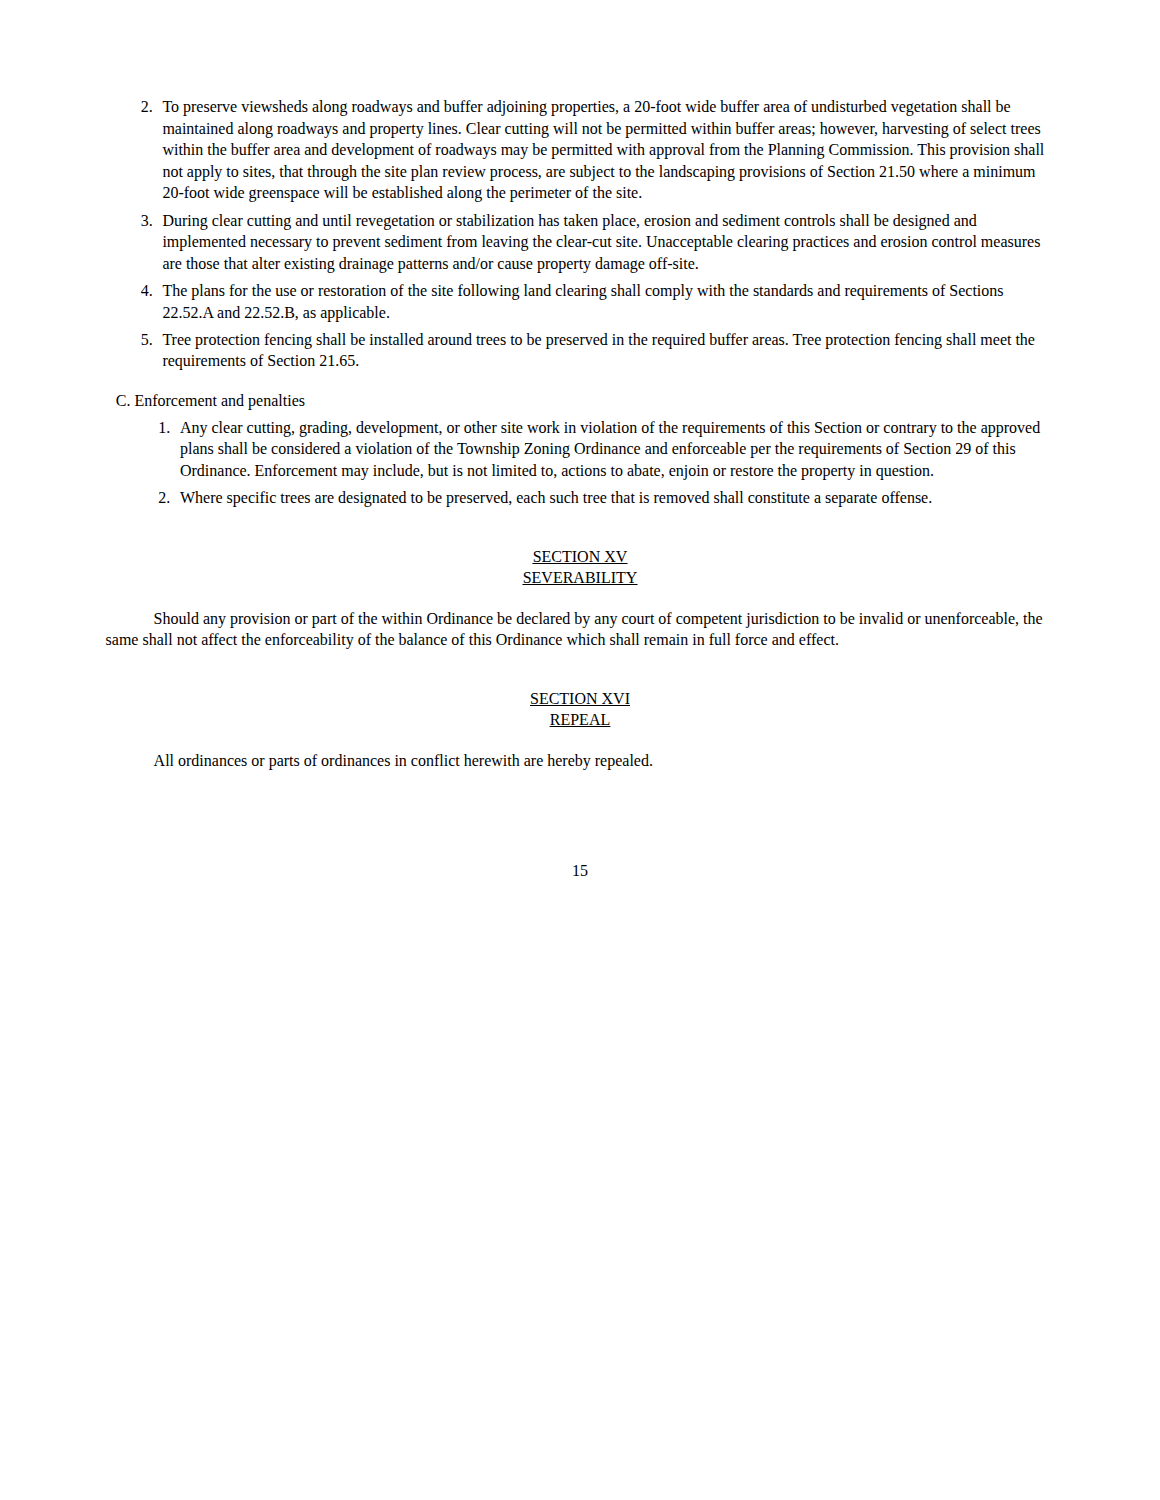To preserve viewsheds along roadways and buffer adjoining properties, a 20-foot wide buffer area of undisturbed vegetation shall be maintained along roadways and property lines. Clear cutting will not be permitted within buffer areas; however, harvesting of select trees within the buffer area and development of roadways may be permitted with approval from the Planning Commission. This provision shall not apply to sites, that through the site plan review process, are subject to the landscaping provisions of Section 21.50 where a minimum 20-foot wide greenspace will be established along the perimeter of the site.
During clear cutting and until revegetation or stabilization has taken place, erosion and sediment controls shall be designed and implemented necessary to prevent sediment from leaving the clear-cut site. Unacceptable clearing practices and erosion control measures are those that alter existing drainage patterns and/or cause property damage off-site.
The plans for the use or restoration of the site following land clearing shall comply with the standards and requirements of Sections 22.52.A and 22.52.B, as applicable.
Tree protection fencing shall be installed around trees to be preserved in the required buffer areas. Tree protection fencing shall meet the requirements of Section 21.65.
Enforcement and penalties
Any clear cutting, grading, development, or other site work in violation of the requirements of this Section or contrary to the approved plans shall be considered a violation of the Township Zoning Ordinance and enforceable per the requirements of Section 29 of this Ordinance. Enforcement may include, but is not limited to, actions to abate, enjoin or restore the property in question.
Where specific trees are designated to be preserved, each such tree that is removed shall constitute a separate offense.
SECTION XV SEVERABILITY
Should any provision or part of the within Ordinance be declared by any court of competent jurisdiction to be invalid or unenforceable, the same shall not affect the enforceability of the balance of this Ordinance which shall remain in full force and effect.
SECTION XVI REPEAL
All ordinances or parts of ordinances in conflict herewith are hereby repealed.
15